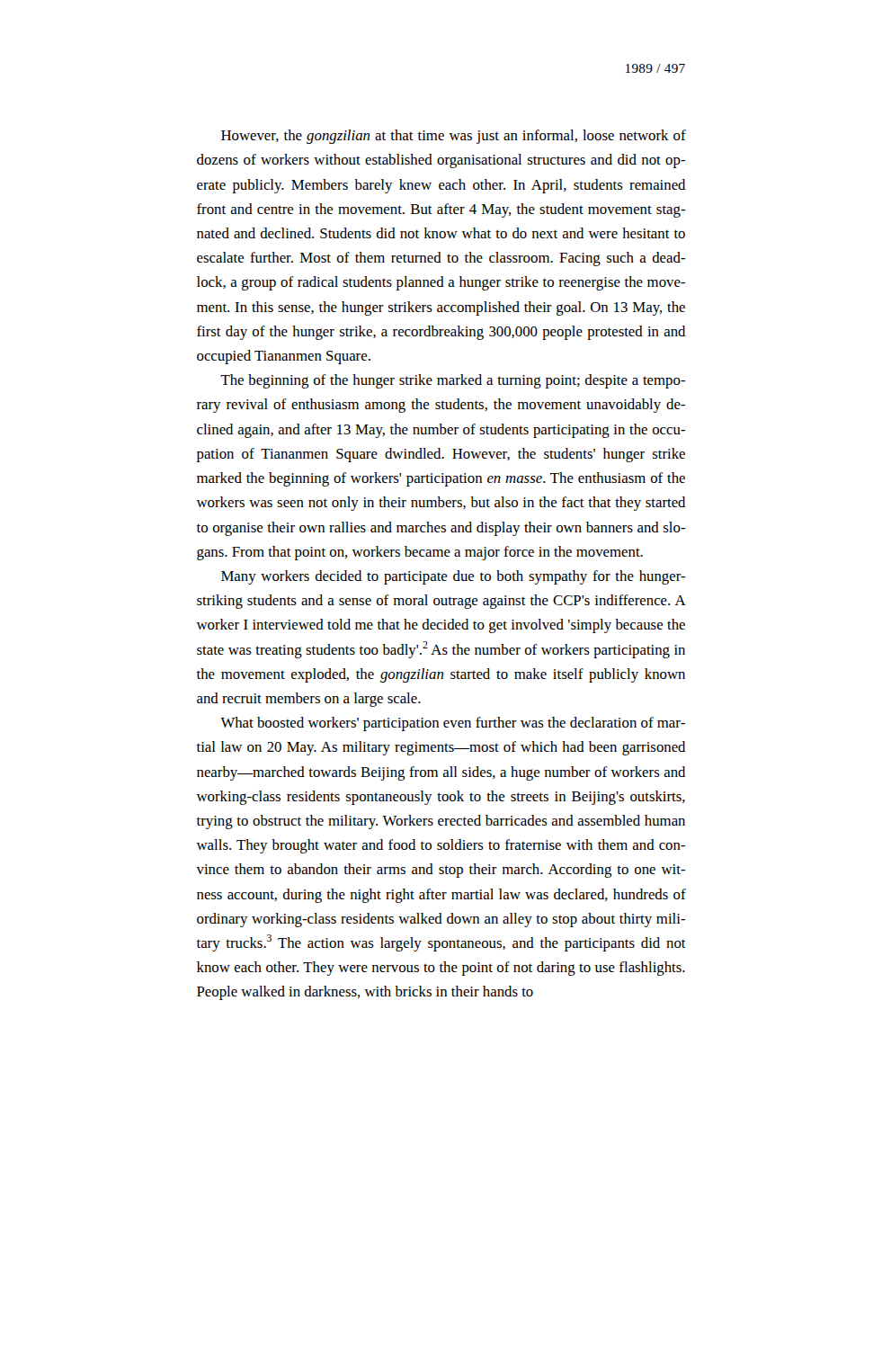1989 / 497
However, the gongzilian at that time was just an informal, loose network of dozens of workers without established organisational structures and did not operate publicly. Members barely knew each other. In April, students remained front and centre in the movement. But after 4 May, the student movement stagnated and declined. Students did not know what to do next and were hesitant to escalate further. Most of them returned to the classroom. Facing such a deadlock, a group of radical students planned a hunger strike to reenergise the movement. In this sense, the hunger strikers accomplished their goal. On 13 May, the first day of the hunger strike, a recordbreaking 300,000 people protested in and occupied Tiananmen Square.
The beginning of the hunger strike marked a turning point; despite a temporary revival of enthusiasm among the students, the movement unavoidably declined again, and after 13 May, the number of students participating in the occupation of Tiananmen Square dwindled. However, the students' hunger strike marked the beginning of workers' participation en masse. The enthusiasm of the workers was seen not only in their numbers, but also in the fact that they started to organise their own rallies and marches and display their own banners and slogans. From that point on, workers became a major force in the movement.
Many workers decided to participate due to both sympathy for the hunger-striking students and a sense of moral outrage against the CCP's indifference. A worker I interviewed told me that he decided to get involved 'simply because the state was treating students too badly'.2 As the number of workers participating in the movement exploded, the gongzilian started to make itself publicly known and recruit members on a large scale.
What boosted workers' participation even further was the declaration of martial law on 20 May. As military regiments—most of which had been garrisoned nearby—marched towards Beijing from all sides, a huge number of workers and working-class residents spontaneously took to the streets in Beijing's outskirts, trying to obstruct the military. Workers erected barricades and assembled human walls. They brought water and food to soldiers to fraternise with them and convince them to abandon their arms and stop their march. According to one witness account, during the night right after martial law was declared, hundreds of ordinary working-class residents walked down an alley to stop about thirty military trucks.3 The action was largely spontaneous, and the participants did not know each other. They were nervous to the point of not daring to use flashlights. People walked in darkness, with bricks in their hands to